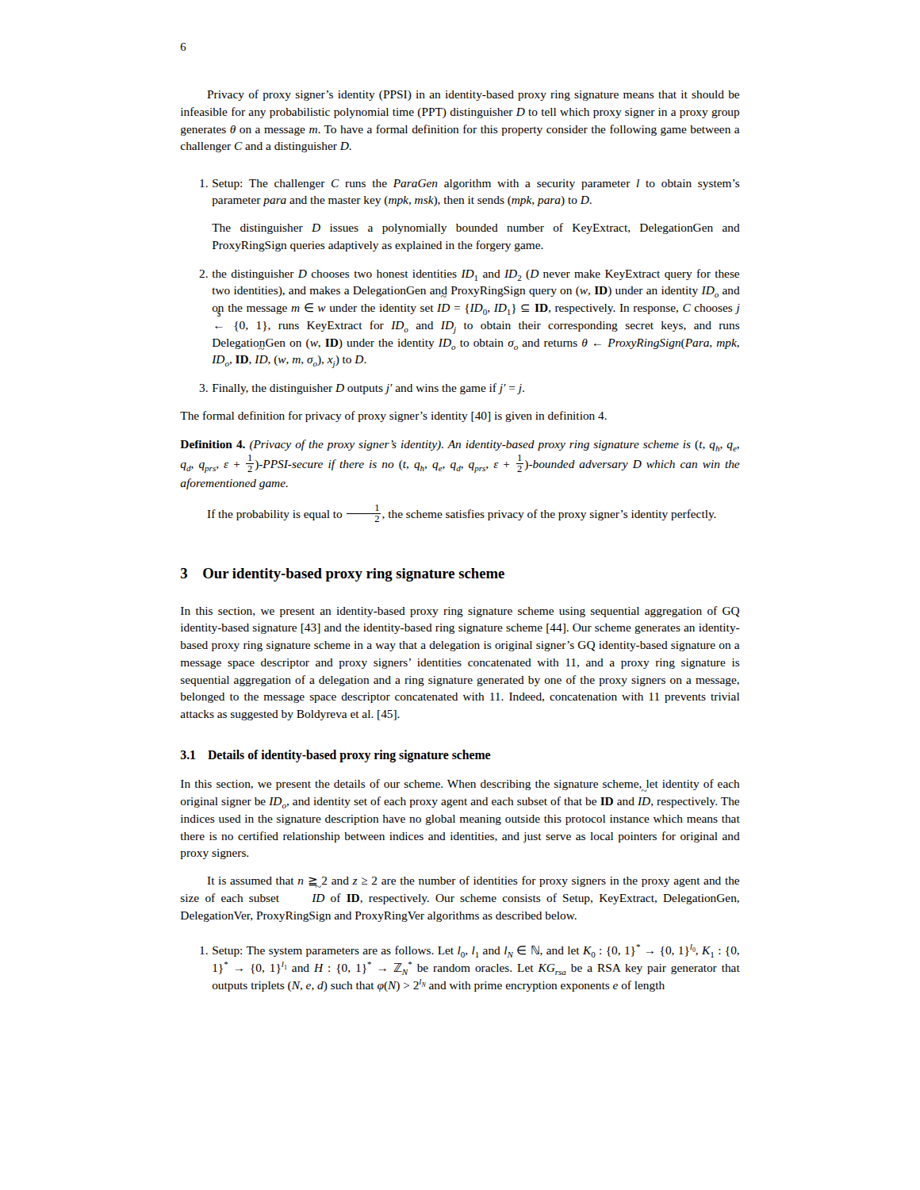6
Privacy of proxy signer’s identity (PPSI) in an identity-based proxy ring signature means that it should be infeasible for any probabilistic polynomial time (PPT) distinguisher D to tell which proxy signer in a proxy group generates θ on a message m. To have a formal definition for this property consider the following game between a challenger C and a distinguisher D.
Setup: The challenger C runs the ParaGen algorithm with a security parameter l to obtain system’s parameter para and the master key (mpk, msk), then it sends (mpk, para) to D.
The distinguisher D issues a polynomially bounded number of KeyExtract, DelegationGen and ProxyRingSign queries adaptively as explained in the forgery game.
the distinguisher D chooses two honest identities ID1 and ID2 (D never make KeyExtract query for these two identities), and makes a DelegationGen and ProxyRingSign query on (w, ID) under an identity IDo and on the message m ∈ w under the identity set ~ID = {ID0, ID1} ⊆ ID, respectively. In response, C chooses j $← {0, 1}, runs KeyExtract for IDo and IDj to obtain their corresponding secret keys, and runs DelegationGen on (w, ID) under the identity IDo to obtain σo and returns θ ← ProxyRingSign(Para, mpk, IDo, ID, ~ID, (w, m, σo), xj) to D.
Finally, the distinguisher D outputs j′ and wins the game if j′ = j.
The formal definition for privacy of proxy signer’s identity [40] is given in definition 4.
Definition 4. (Privacy of the proxy signer’s identity). An identity-based proxy ring signature scheme is (t, qh, qe, qd, qprs, ε + 12)-PPSI-secure if there is no (t, qh, qe, qd, qprs, ε + 12)-bounded adversary D which can win the aforementioned game.
If the probability is equal to 12, the scheme satisfies privacy of the proxy signer’s identity perfectly.
3 Our identity-based proxy ring signature scheme
In this section, we present an identity-based proxy ring signature scheme using sequential aggregation of GQ identity-based signature [43] and the identity-based ring signature scheme [44]. Our scheme generates an identity-based proxy ring signature scheme in a way that a delegation is original signer’s GQ identity-based signature on a message space descriptor and proxy signers’ identities concatenated with 11, and a proxy ring signature is sequential aggregation of a delegation and a ring signature generated by one of the proxy signers on a message, belonged to the message space descriptor concatenated with 11. Indeed, concatenation with 11 prevents trivial attacks as suggested by Boldyreva et al. [45].
3.1 Details of identity-based proxy ring signature scheme
In this section, we present the details of our scheme. When describing the signature scheme, let identity of each original signer be IDo, and identity set of each proxy agent and each subset of that be ID and ~ID, respectively. The indices used in the signature description have no global meaning outside this protocol instance which means that there is no certified relationship between indices and identities, and just serve as local pointers for original and proxy signers.
It is assumed that n ≧ 2 and z ≥ 2 are the number of identities for proxy signers in the proxy agent and the size of each subset ~ID of ID, respectively. Our scheme consists of Setup, KeyExtract, DelegationGen, DelegationVer, ProxyRingSign and ProxyRingVer algorithms as described below.
Setup: The system parameters are as follows. Let l0, l1 and lN ∈ ℕ, and let K0 : {0, 1}* → {0, 1}l0, K1 : {0, 1}* → {0, 1}l1 and H : {0, 1}* → ℤN* be random oracles. Let KGrsa be a RSA key pair generator that outputs triplets (N, e, d) such that φ(N) > 2lN and with prime encryption exponents e of length